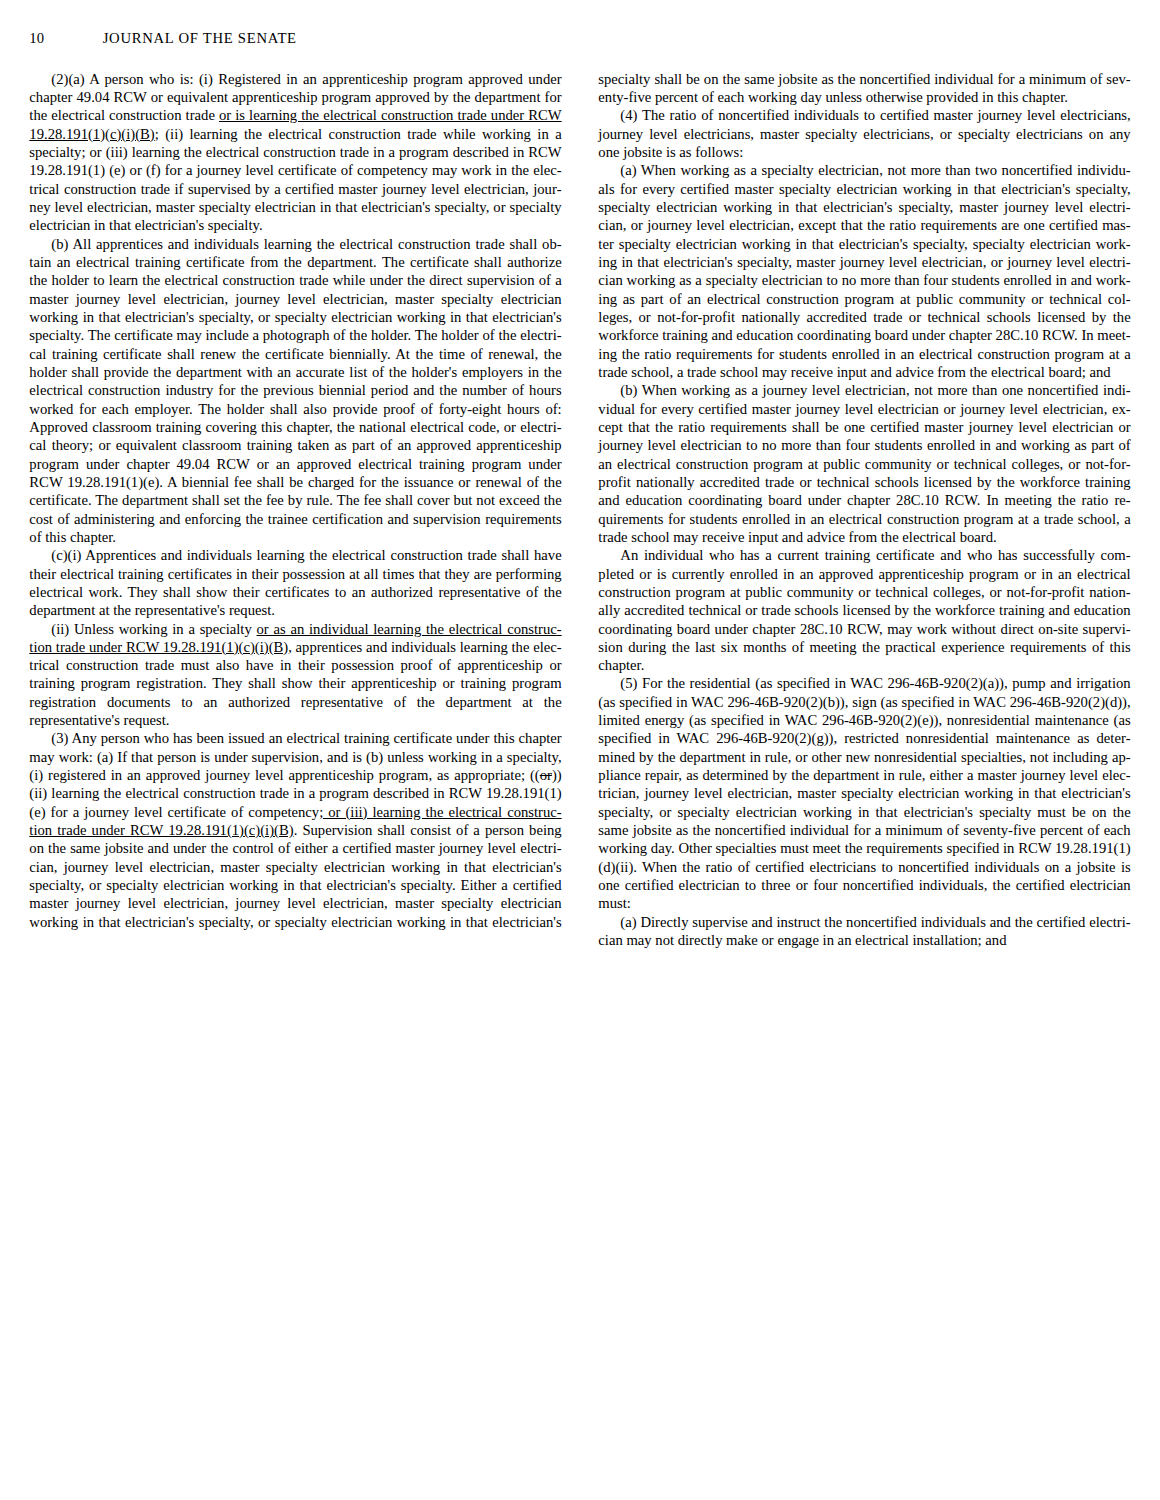10 JOURNAL OF THE SENATE
(2)(a) A person who is: (i) Registered in an apprenticeship program approved under chapter 49.04 RCW or equivalent apprenticeship program approved by the department for the electrical construction trade or is learning the electrical construction trade under RCW 19.28.191(1)(c)(i)(B); (ii) learning the electrical construction trade while working in a specialty; or (iii) learning the electrical construction trade in a program described in RCW 19.28.191(1) (e) or (f) for a journey level certificate of competency may work in the electrical construction trade if supervised by a certified master journey level electrician, journey level electrician, master specialty electrician in that electrician's specialty, or specialty electrician in that electrician's specialty.
(b) All apprentices and individuals learning the electrical construction trade shall obtain an electrical training certificate from the department. The certificate shall authorize the holder to learn the electrical construction trade while under the direct supervision of a master journey level electrician, journey level electrician, master specialty electrician working in that electrician's specialty, or specialty electrician working in that electrician's specialty. The certificate may include a photograph of the holder. The holder of the electrical training certificate shall renew the certificate biennially. At the time of renewal, the holder shall provide the department with an accurate list of the holder's employers in the electrical construction industry for the previous biennial period and the number of hours worked for each employer. The holder shall also provide proof of forty-eight hours of: Approved classroom training covering this chapter, the national electrical code, or electrical theory; or equivalent classroom training taken as part of an approved apprenticeship program under chapter 49.04 RCW or an approved electrical training program under RCW 19.28.191(1)(e). A biennial fee shall be charged for the issuance or renewal of the certificate. The department shall set the fee by rule. The fee shall cover but not exceed the cost of administering and enforcing the trainee certification and supervision requirements of this chapter.
(c)(i) Apprentices and individuals learning the electrical construction trade shall have their electrical training certificates in their possession at all times that they are performing electrical work. They shall show their certificates to an authorized representative of the department at the representative's request.
(ii) Unless working in a specialty or as an individual learning the electrical construction trade under RCW 19.28.191(1)(c)(i)(B), apprentices and individuals learning the electrical construction trade must also have in their possession proof of apprenticeship or training program registration. They shall show their apprenticeship or training program registration documents to an authorized representative of the department at the representative's request.
(3) Any person who has been issued an electrical training certificate under this chapter may work: (a) If that person is under supervision, and is (b) unless working in a specialty, (i) registered in an approved journey level apprenticeship program, as appropriate; ((or)) (ii) learning the electrical construction trade in a program described in RCW 19.28.191(1)(e) for a journey level certificate of competency; or (iii) learning the electrical construction trade under RCW 19.28.191(1)(c)(i)(B). Supervision shall consist of a person being on the same jobsite and under the control of either a certified master journey level electrician, journey level electrician, master specialty electrician working in that electrician's specialty, or specialty electrician working in that electrician's specialty. Either a certified master journey level electrician, journey level electrician, master specialty electrician working in that electrician's specialty, or specialty electrician working in that electrician's specialty shall be on the same jobsite as the noncertified individual for a minimum of seventy-five percent of each working day unless otherwise provided in this chapter.
(4) The ratio of noncertified individuals to certified master journey level electricians, journey level electricians, master specialty electricians, or specialty electricians on any one jobsite is as follows:
(a) When working as a specialty electrician, not more than two noncertified individuals for every certified master specialty electrician working in that electrician's specialty, specialty electrician working in that electrician's specialty, master journey level electrician, or journey level electrician, except that the ratio requirements are one certified master specialty electrician working in that electrician's specialty, specialty electrician working in that electrician's specialty, master journey level electrician, or journey level electrician working as a specialty electrician to no more than four students enrolled in and working as part of an electrical construction program at public community or technical colleges, or not-for-profit nationally accredited trade or technical schools licensed by the workforce training and education coordinating board under chapter 28C.10 RCW. In meeting the ratio requirements for students enrolled in an electrical construction program at a trade school, a trade school may receive input and advice from the electrical board; and
(b) When working as a journey level electrician, not more than one noncertified individual for every certified master journey level electrician or journey level electrician, except that the ratio requirements shall be one certified master journey level electrician or journey level electrician to no more than four students enrolled in and working as part of an electrical construction program at public community or technical colleges, or not-for-profit nationally accredited trade or technical schools licensed by the workforce training and education coordinating board under chapter 28C.10 RCW. In meeting the ratio requirements for students enrolled in an electrical construction program at a trade school, a trade school may receive input and advice from the electrical board.
An individual who has a current training certificate and who has successfully completed or is currently enrolled in an approved apprenticeship program or in an electrical construction program at public community or technical colleges, or not-for-profit nationally accredited technical or trade schools licensed by the workforce training and education coordinating board under chapter 28C.10 RCW, may work without direct on-site supervision during the last six months of meeting the practical experience requirements of this chapter.
(5) For the residential (as specified in WAC 296-46B-920(2)(a)), pump and irrigation (as specified in WAC 296-46B-920(2)(b)), sign (as specified in WAC 296-46B-920(2)(d)), limited energy (as specified in WAC 296-46B-920(2)(e)), nonresidential maintenance (as specified in WAC 296-46B-920(2)(g)), restricted nonresidential maintenance as determined by the department in rule, or other new nonresidential specialties, not including appliance repair, as determined by the department in rule, either a master journey level electrician, journey level electrician, master specialty electrician working in that electrician's specialty, or specialty electrician working in that electrician's specialty must be on the same jobsite as the noncertified individual for a minimum of seventy-five percent of each working day. Other specialties must meet the requirements specified in RCW 19.28.191(1)(d)(ii). When the ratio of certified electricians to noncertified individuals on a jobsite is one certified electrician to three or four noncertified individuals, the certified electrician must:
(a) Directly supervise and instruct the noncertified individuals and the certified electrician may not directly make or engage in an electrical installation; and